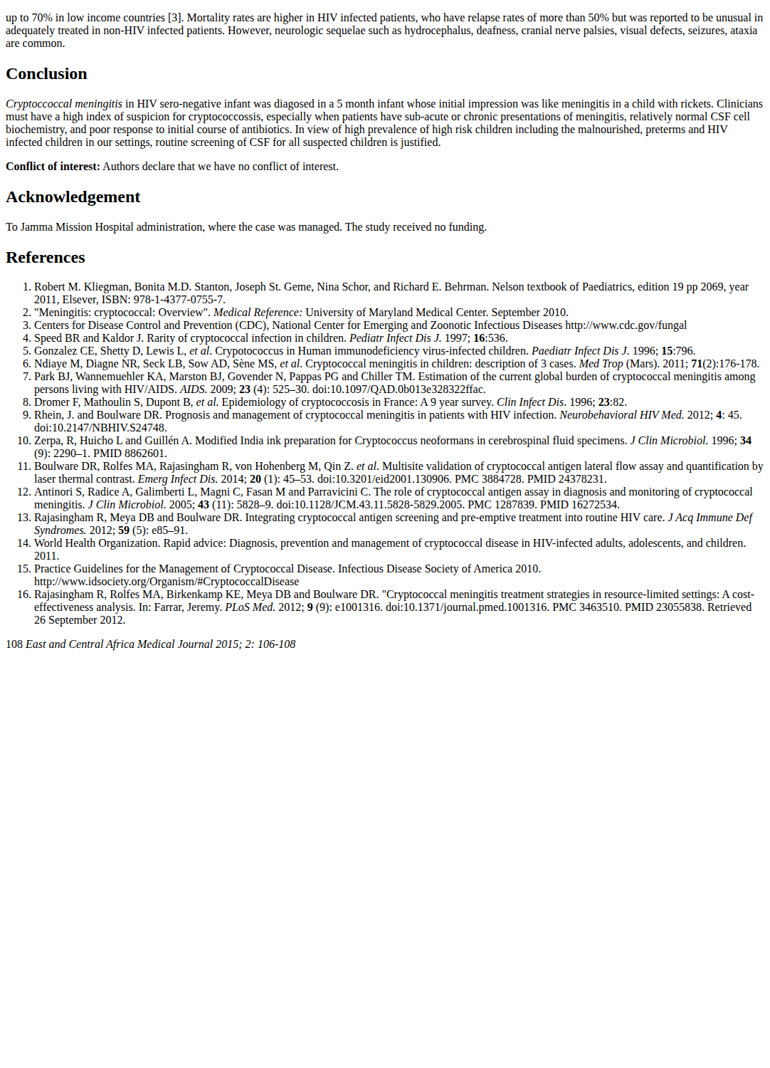up to 70% in low income countries [3]. Mortality rates are higher in HIV infected patients, who have relapse rates of more than 50% but was reported to be unusual in adequately treated in non-HIV infected patients. However, neurologic sequelae such as hydrocephalus, deafness, cranial nerve palsies, visual defects, seizures, ataxia are common.
Conclusion
Cryptoccoccal meningitis in HIV sero-negative infant was diagosed in a 5 month infant whose initial impression was like meningitis in a child with rickets. Clinicians must have a high index of suspicion for cryptococcossis, especially when patients have sub-acute or chronic presentations of meningitis, relatively normal CSF cell biochemistry, and poor response to initial course of antibiotics. In view of high prevalence of high risk children including the malnourished, preterms and HIV infected children in our settings, routine screening of CSF for all suspected children is justified.
Conflict of interest: Authors declare that we have no conflict of interest.
Acknowledgement
To Jamma Mission Hospital administration, where the case was managed. The study received no funding.
References
Robert M. Kliegman, Bonita M.D. Stanton, Joseph St. Geme, Nina Schor, and Richard E. Behrman. Nelson textbook of Paediatrics, edition 19 pp 2069, year 2011, Elsever, ISBN: 978-1-4377-0755-7.
"Meningitis: cryptococcal: Overview". Medical Reference: University of Maryland Medical Center. September 2010.
Centers for Disease Control and Prevention (CDC), National Center for Emerging and Zoonotic Infectious Diseases http://www.cdc.gov/fungal
Speed BR and Kaldor J. Rarity of cryptococcal infection in children. Pediatr Infect Dis J. 1997; 16:536.
Gonzalez CE, Shetty D, Lewis L, et al. Crypotococcus in Human immunodeficiency virus-infected children. Paediatr Infect Dis J. 1996; 15:796.
Ndiaye M, Diagne NR, Seck LB, Sow AD, Sène MS, et al. Cryptococcal meningitis in children: description of 3 cases. Med Trop (Mars). 2011; 71(2):176-178.
Park BJ, Wannemuehler KA, Marston BJ, Govender N, Pappas PG and Chiller TM. Estimation of the current global burden of cryptococcal meningitis among persons living with HIV/AIDS. AIDS. 2009; 23 (4): 525–30. doi:10.1097/QAD.0b013e328322ffac.
Dromer F, Mathoulin S, Dupont B, et al. Epidemiology of cryptococcosis in France: A 9 year survey. Clin Infect Dis. 1996; 23:82.
Rhein, J. and Boulware DR. Prognosis and management of cryptococcal meningitis in patients with HIV infection. Neurobehavioral HIV Med. 2012; 4: 45. doi:10.2147/NBHIV.S24748.
Zerpa, R, Huicho L and Guillén A. Modified India ink preparation for Cryptococcus neoformans in cerebrospinal fluid specimens. J Clin Microbiol. 1996; 34 (9): 2290–1. PMID 8862601.
Boulware DR, Rolfes MA, Rajasingham R, von Hohenberg M, Qin Z. et al. Multisite validation of cryptococcal antigen lateral flow assay and quantification by laser thermal contrast. Emerg Infect Dis. 2014; 20 (1): 45–53. doi:10.3201/eid2001.130906. PMC 3884728. PMID 24378231.
Antinori S, Radice A, Galimberti L, Magni C, Fasan M and Parravicini C. The role of cryptococcal antigen assay in diagnosis and monitoring of cryptococcal meningitis. J Clin Microbiol. 2005; 43 (11): 5828–9. doi:10.1128/JCM.43.11.5828-5829.2005. PMC 1287839. PMID 16272534.
Rajasingham R, Meya DB and Boulware DR. Integrating cryptococcal antigen screening and pre-emptive treatment into routine HIV care. J Acq Immune Def Syndromes. 2012; 59 (5): e85–91.
World Health Organization. Rapid advice: Diagnosis, prevention and management of cryptococcal disease in HIV-infected adults, adolescents, and children. 2011.
Practice Guidelines for the Management of Cryptococcal Disease. Infectious Disease Society of America 2010. http://www.idsociety.org/Organism/#CryptococcalDisease
Rajasingham R, Rolfes MA, Birkenkamp KE, Meya DB and Boulware DR. "Cryptococcal meningitis treatment strategies in resource-limited settings: A cost-effectiveness analysis. In: Farrar, Jeremy. PLoS Med. 2012; 9 (9): e1001316. doi:10.1371/journal.pmed.1001316. PMC 3463510. PMID 23055838. Retrieved 26 September 2012.
108 East and Central Africa Medical Journal 2015; 2: 106-108